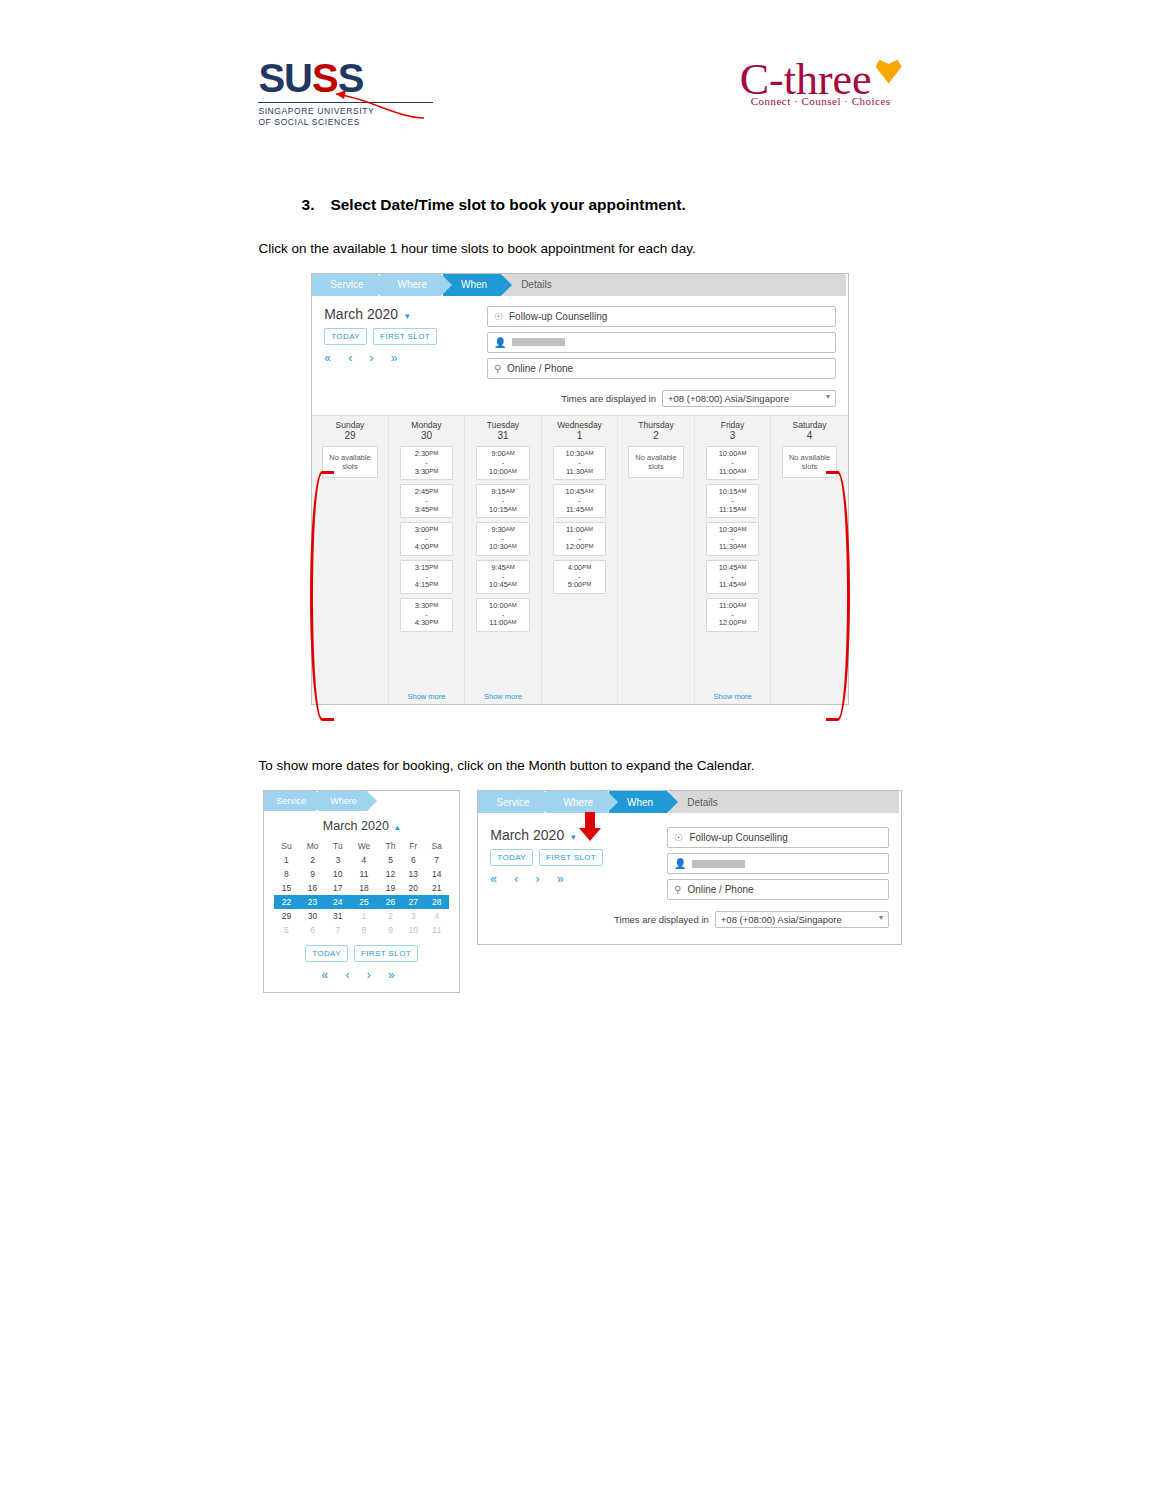SUSS
Singapore University
of Social Sciences
C-three
Connect · Counsel · Choices
3. Select Date/Time slot to book your appointment.
Click on the available 1 hour time slots to book appointment for each day.
Service
Where
When
Details
March 2020 ▾
Today First Slot
« ‹ › »
☉Follow-up Counselling
👤
⚲Online / Phone
Times are displayed in +08 (+08:00) Asia/Singapore
Sunday
29
No available slots
Monday
30
2:30PM
-
3:30PM
2:45PM
-
3:45PM
3:00PM
-
4:00PM
3:15PM
-
4:15PM
3:30PM
-
4:30PM
Show more
Tuesday
31
9:00AM
-
10:00AM
9:15AM
-
10:15AM
9:30AM
-
10:30AM
9:45AM
-
10:45AM
10:00AM
-
11:00AM
Show more
Wednesday
1
10:30AM
-
11:30AM
10:45AM
-
11:45AM
11:00AM
-
12:00PM
4:00PM
-
5:00PM
Thursday
2
No available slots
Friday
3
10:00AM
-
11:00AM
10:15AM
-
11:15AM
10:30AM
-
11:30AM
10:45AM
-
11:45AM
11:00AM
-
12:00PM
Show more
Saturday
4
No available slots
To show more dates for booking, click on the Month button to expand the Calendar.
Service
Where
March 2020 ▴
| Su | Mo | Tu | We | Th | Fr | Sa |
| --- | --- | --- | --- | --- | --- | --- |
| 1 | 2 | 3 | 4 | 5 | 6 | 7 |
| 8 | 9 | 10 | 11 | 12 | 13 | 14 |
| 15 | 16 | 17 | 18 | 19 | 20 | 21 |
| 22 | 23 | 24 | 25 | 26 | 27 | 28 |
| 29 | 30 | 31 | 1 | 2 | 3 | 4 |
| 5 | 6 | 7 | 8 | 9 | 10 | 11 |
Today First Slot
« ‹ › »
Service
Where
When
Details
March 2020 ▾
Today First Slot
« ‹ › »
☉Follow-up Counselling
👤
⚲Online / Phone
Times are displayed in +08 (+08:00) Asia/Singapore